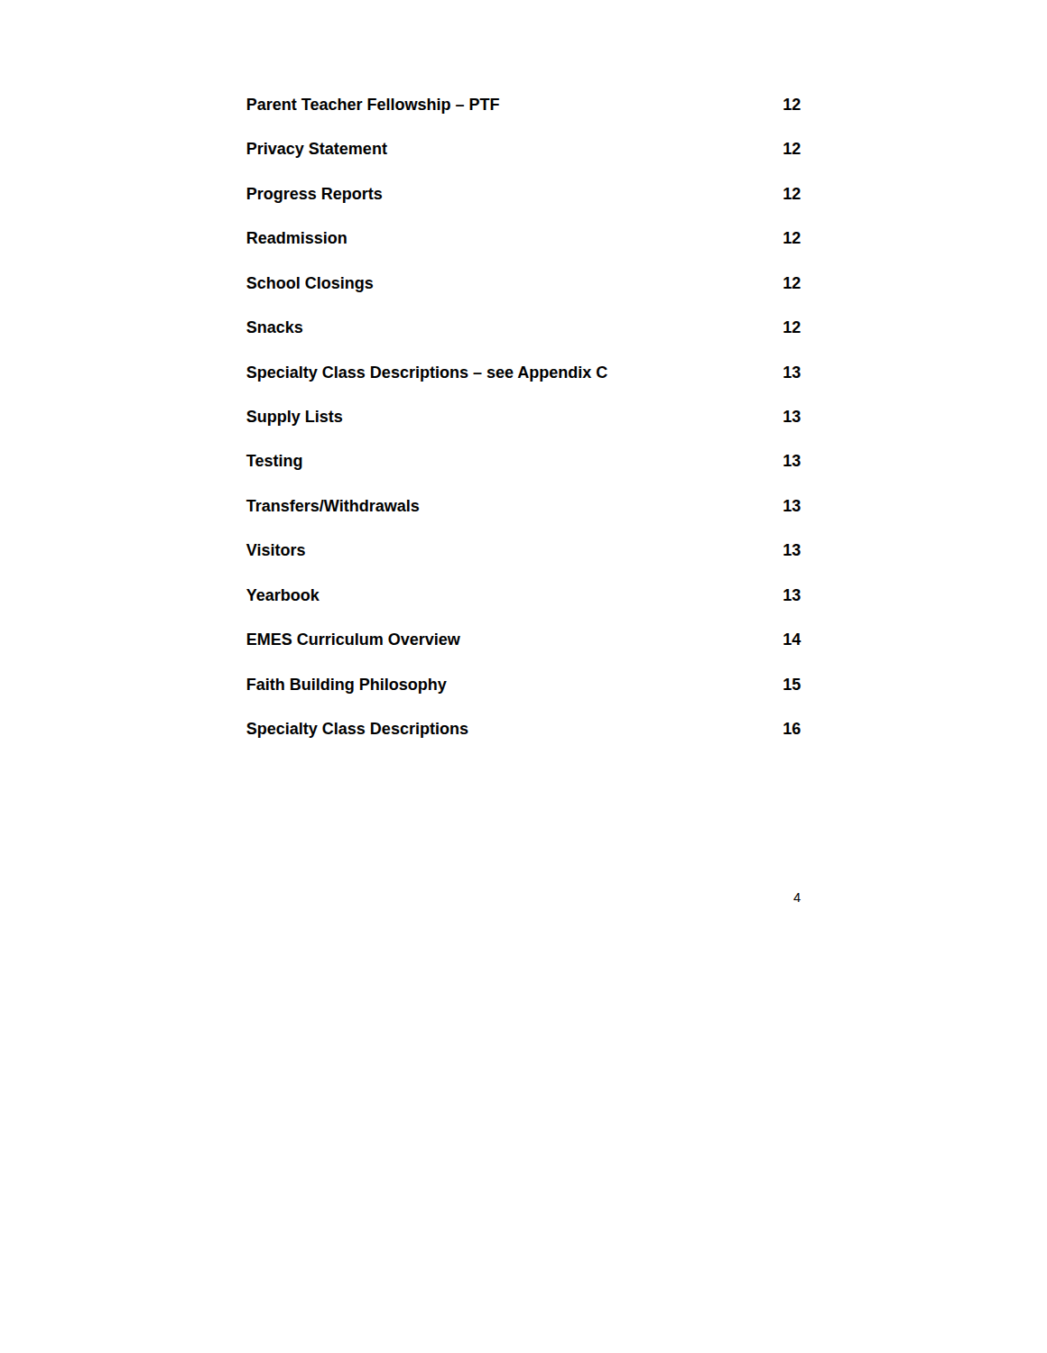Parent Teacher Fellowship – PTF 12
Privacy Statement 12
Progress Reports 12
Readmission 12
School Closings 12
Snacks 12
Specialty Class Descriptions – see Appendix C 13
Supply Lists 13
Testing 13
Transfers/Withdrawals 13
Visitors 13
Yearbook 13
EMES Curriculum Overview 14
Faith Building Philosophy 15
Specialty Class Descriptions 16
4